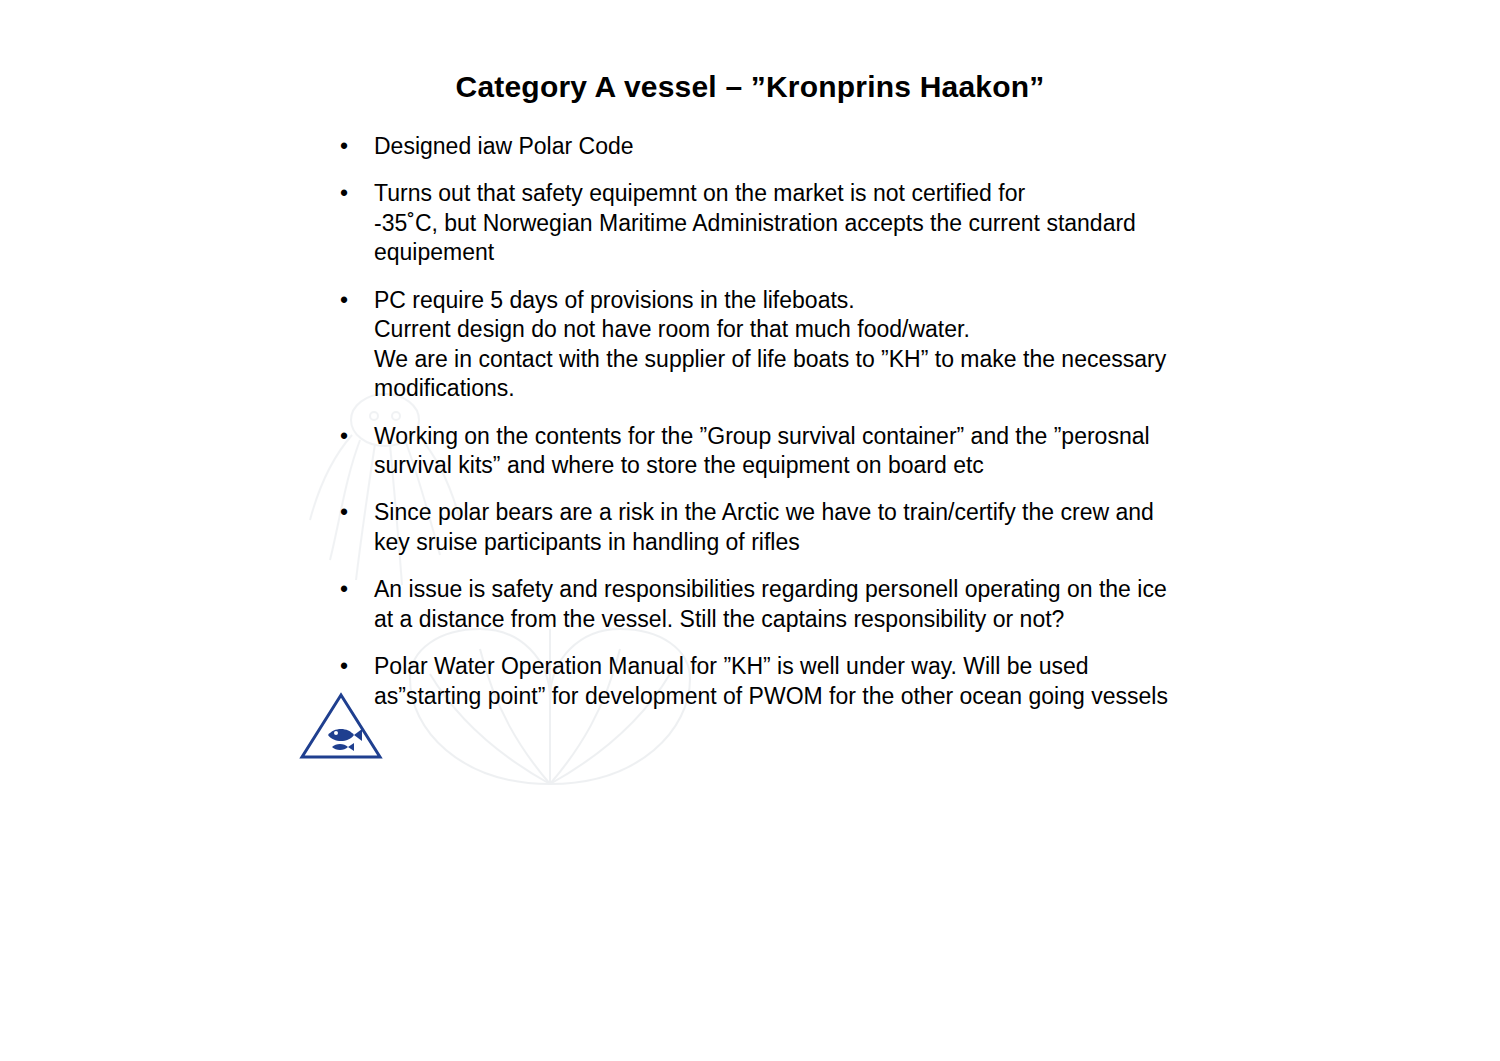Category A vessel – ”Kronprins Haakon”
Designed iaw Polar Code
Turns out that safety equipemnt on the market is not certified for
-35˚C, but Norwegian Maritime Administration accepts the current standard equipement
PC require 5 days of provisions in the lifeboats.
Current design do not have room for that much food/water.
We are in contact with the supplier of life boats to ”KH” to make the necessary modifications.
Working on the contents for the ”Group survival container” and the ”perosnal survival kits” and where to store the equipment on board etc
Since polar bears are a risk in the Arctic we have to train/certify the crew and key sruise participants in handling of rifles
An issue is safety and responsibilities regarding personell operating on the ice at a distance from the vessel. Still the captains responsibility or not?
Polar Water Operation Manual for ”KH” is well under way. Will be used as”starting point” for development of PWOM for the other ocean going vessels